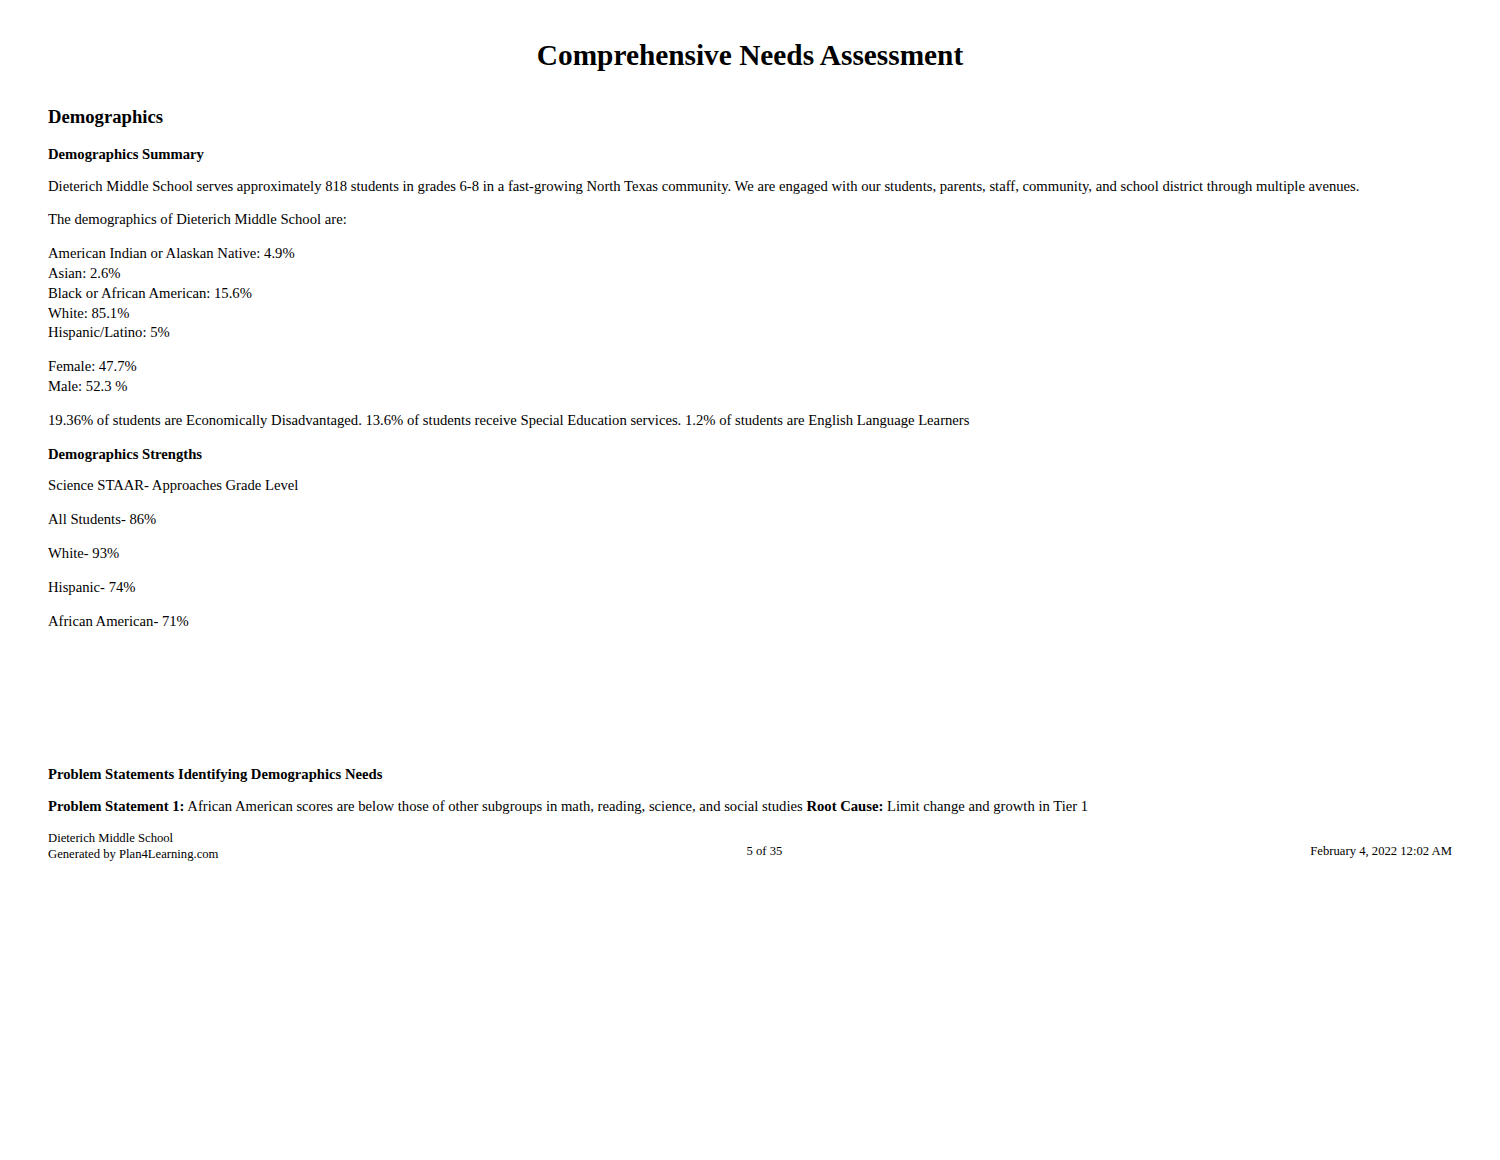Comprehensive Needs Assessment
Demographics
Demographics Summary
Dieterich Middle School serves approximately 818 students in grades 6-8 in a fast-growing North Texas community. We are engaged with our students, parents, staff, community, and school district through multiple avenues.
The demographics of Dieterich Middle School are:
American Indian or Alaskan Native: 4.9%
Asian: 2.6%
Black or African American: 15.6%
White: 85.1%
Hispanic/Latino: 5%
Female: 47.7%
Male: 52.3 %
19.36% of students are Economically Disadvantaged. 13.6% of students receive Special Education services. 1.2% of students are English Language Learners
Demographics Strengths
Science STAAR- Approaches Grade Level
All Students- 86%
White- 93%
Hispanic- 74%
African American- 71%
Problem Statements Identifying Demographics Needs
Problem Statement 1: African American scores are below those of other subgroups in math, reading, science, and social studies Root Cause: Limit change and growth in Tier 1
Dieterich Middle School
Generated by Plan4Learning.com
5 of 35
February 4, 2022 12:02 AM